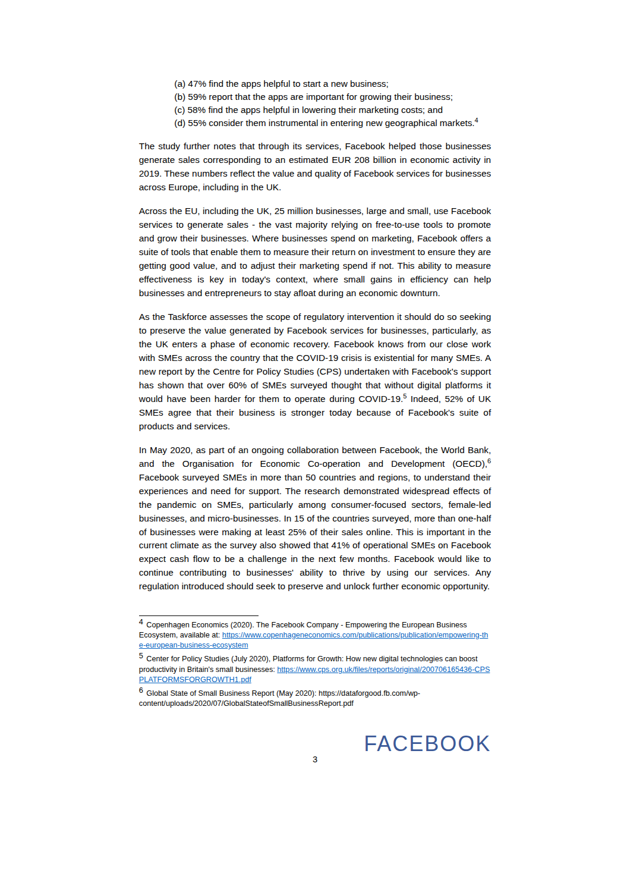(a) 47% find the apps helpful to start a new business;
(b) 59% report that the apps are important for growing their business;
(c) 58% find the apps helpful in lowering their marketing costs; and
(d) 55% consider them instrumental in entering new geographical markets.4
The study further notes that through its services, Facebook helped those businesses generate sales corresponding to an estimated EUR 208 billion in economic activity in 2019. These numbers reflect the value and quality of Facebook services for businesses across Europe, including in the UK.
Across the EU, including the UK, 25 million businesses, large and small, use Facebook services to generate sales - the vast majority relying on free-to-use tools to promote and grow their businesses. Where businesses spend on marketing, Facebook offers a suite of tools that enable them to measure their return on investment to ensure they are getting good value, and to adjust their marketing spend if not. This ability to measure effectiveness is key in today's context, where small gains in efficiency can help businesses and entrepreneurs to stay afloat during an economic downturn.
As the Taskforce assesses the scope of regulatory intervention it should do so seeking to preserve the value generated by Facebook services for businesses, particularly, as the UK enters a phase of economic recovery. Facebook knows from our close work with SMEs across the country that the COVID-19 crisis is existential for many SMEs. A new report by the Centre for Policy Studies (CPS) undertaken with Facebook's support has shown that over 60% of SMEs surveyed thought that without digital platforms it would have been harder for them to operate during COVID-19.5 Indeed, 52% of UK SMEs agree that their business is stronger today because of Facebook's suite of products and services.
In May 2020, as part of an ongoing collaboration between Facebook, the World Bank, and the Organisation for Economic Co-operation and Development (OECD),6 Facebook surveyed SMEs in more than 50 countries and regions, to understand their experiences and need for support. The research demonstrated widespread effects of the pandemic on SMEs, particularly among consumer-focused sectors, female-led businesses, and micro-businesses. In 15 of the countries surveyed, more than one-half of businesses were making at least 25% of their sales online. This is important in the current climate as the survey also showed that 41% of operational SMEs on Facebook expect cash flow to be a challenge in the next few months. Facebook would like to continue contributing to businesses' ability to thrive by using our services. Any regulation introduced should seek to preserve and unlock further economic opportunity.
4 Copenhagen Economics (2020). The Facebook Company - Empowering the European Business Ecosystem, available at: https://www.copenhageneconomics.com/publications/publication/empowering-the-european-business-ecosystem
5 Center for Policy Studies (July 2020), Platforms for Growth: How new digital technologies can boost productivity in Britain's small businesses: https://www.cps.org.uk/files/reports/original/200706165436-CPSPLATFORMSFORGROWTH1.pdf
6 Global State of Small Business Report (May 2020): https://dataforgood.fb.com/wp-content/uploads/2020/07/GlobalStateofSmallBusinessReport.pdf
3
FACEBOOK